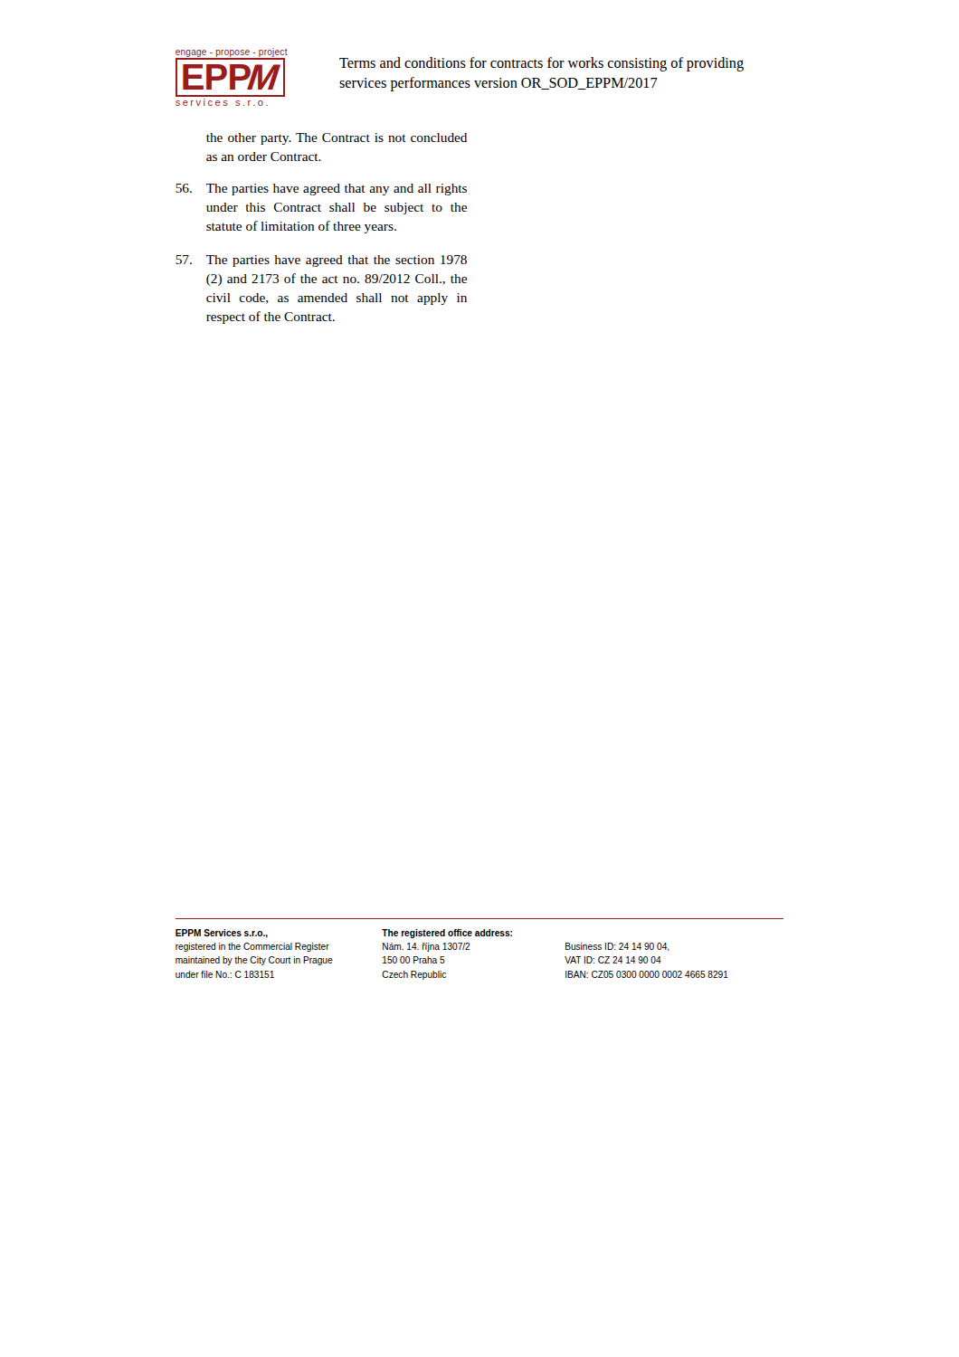engage - propose - project
EPP M
services s.r.o.
Terms and conditions for contracts for works consisting of providing services performances version OR_SOD_EPPM/2017
the other party. The Contract is not concluded as an order Contract.
56. The parties have agreed that any and all rights under this Contract shall be subject to the statute of limitation of three years.
57. The parties have agreed that the section 1978 (2) and 2173 of the act no. 89/2012 Coll., the civil code, as amended shall not apply in respect of the Contract.
| EPPM Services s.r.o., | The registered office address: | |
| registered in the Commercial Register | Nám. 14. října 1307/2 | Business ID: 24 14 90 04, |
| maintained by the City Court in Prague | 150 00 Praha 5 | VAT ID: CZ 24 14 90 04 |
| under file No.: C 183151 | Czech Republic | IBAN: CZ05 0300 0000 0002 4665 8291 |